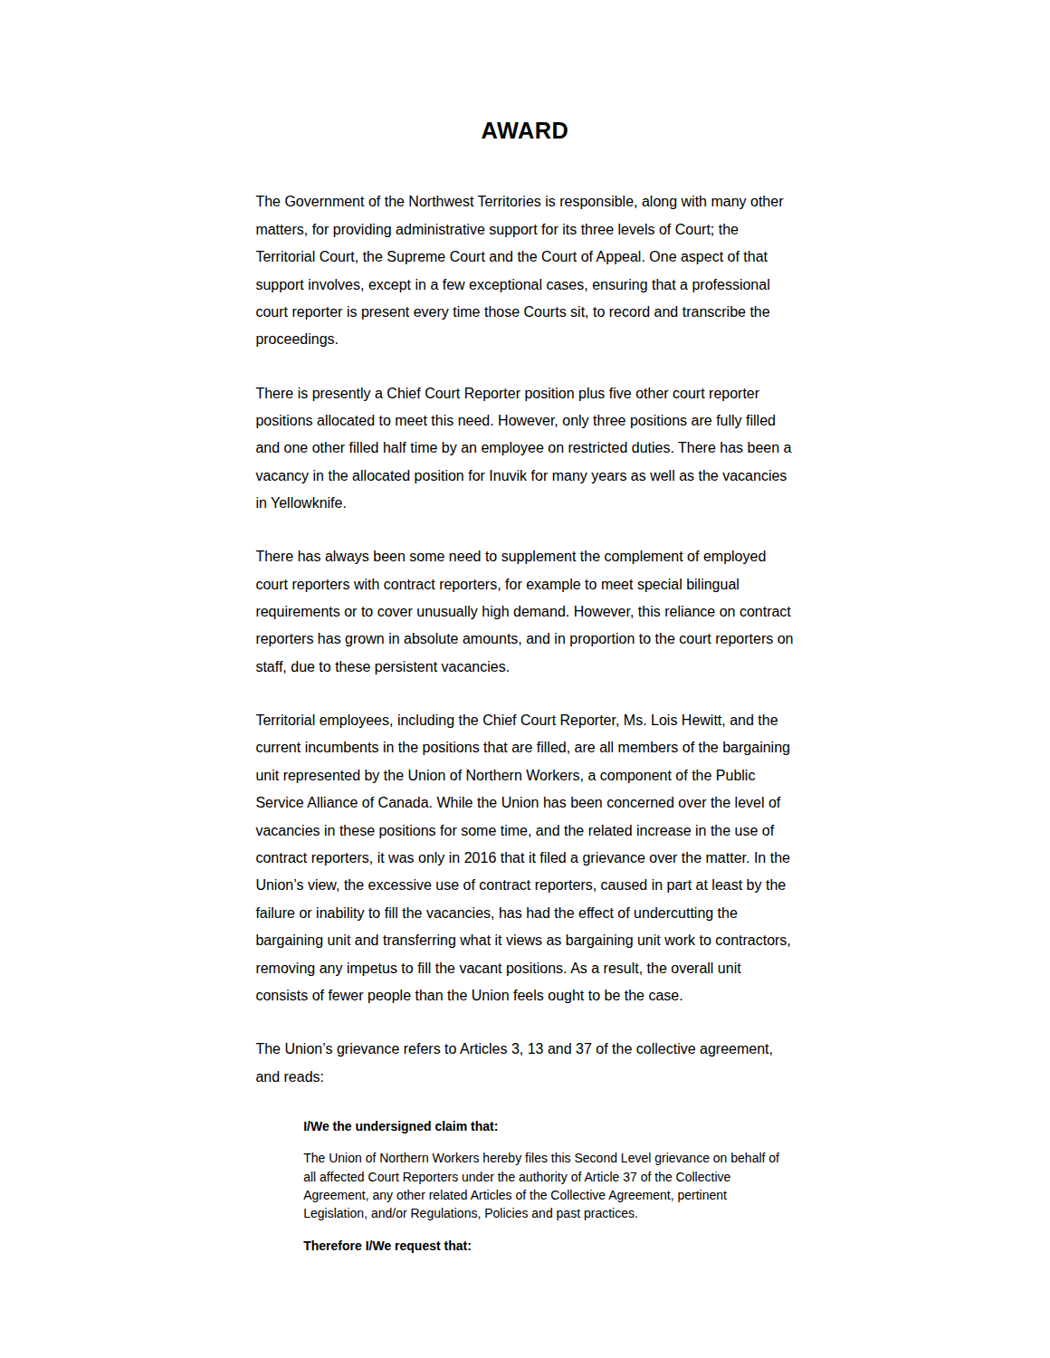AWARD
The Government of the Northwest Territories is responsible, along with many other matters, for providing administrative support for its three levels of Court; the Territorial Court, the Supreme Court and the Court of Appeal. One aspect of that support involves, except in a few exceptional cases, ensuring that a professional court reporter is present every time those Courts sit, to record and transcribe the proceedings.
There is presently a Chief Court Reporter position plus five other court reporter positions allocated to meet this need. However, only three positions are fully filled and one other filled half time by an employee on restricted duties. There has been a vacancy in the allocated position for Inuvik for many years as well as the vacancies in Yellowknife.
There has always been some need to supplement the complement of employed court reporters with contract reporters, for example to meet special bilingual requirements or to cover unusually high demand. However, this reliance on contract reporters has grown in absolute amounts, and in proportion to the court reporters on staff, due to these persistent vacancies.
Territorial employees, including the Chief Court Reporter, Ms. Lois Hewitt, and the current incumbents in the positions that are filled, are all members of the bargaining unit represented by the Union of Northern Workers, a component of the Public Service Alliance of Canada. While the Union has been concerned over the level of vacancies in these positions for some time, and the related increase in the use of contract reporters, it was only in 2016 that it filed a grievance over the matter. In the Union’s view, the excessive use of contract reporters, caused in part at least by the failure or inability to fill the vacancies, has had the effect of undercutting the bargaining unit and transferring what it views as bargaining unit work to contractors, removing any impetus to fill the vacant positions. As a result, the overall unit consists of fewer people than the Union feels ought to be the case.
The Union’s grievance refers to Articles 3, 13 and 37 of the collective agreement, and reads:
I/We the undersigned claim that:
The Union of Northern Workers hereby files this Second Level grievance on behalf of all affected Court Reporters under the authority of Article 37 of the Collective Agreement, any other related Articles of the Collective Agreement, pertinent Legislation, and/or Regulations, Policies and past practices.
Therefore I/We request that: